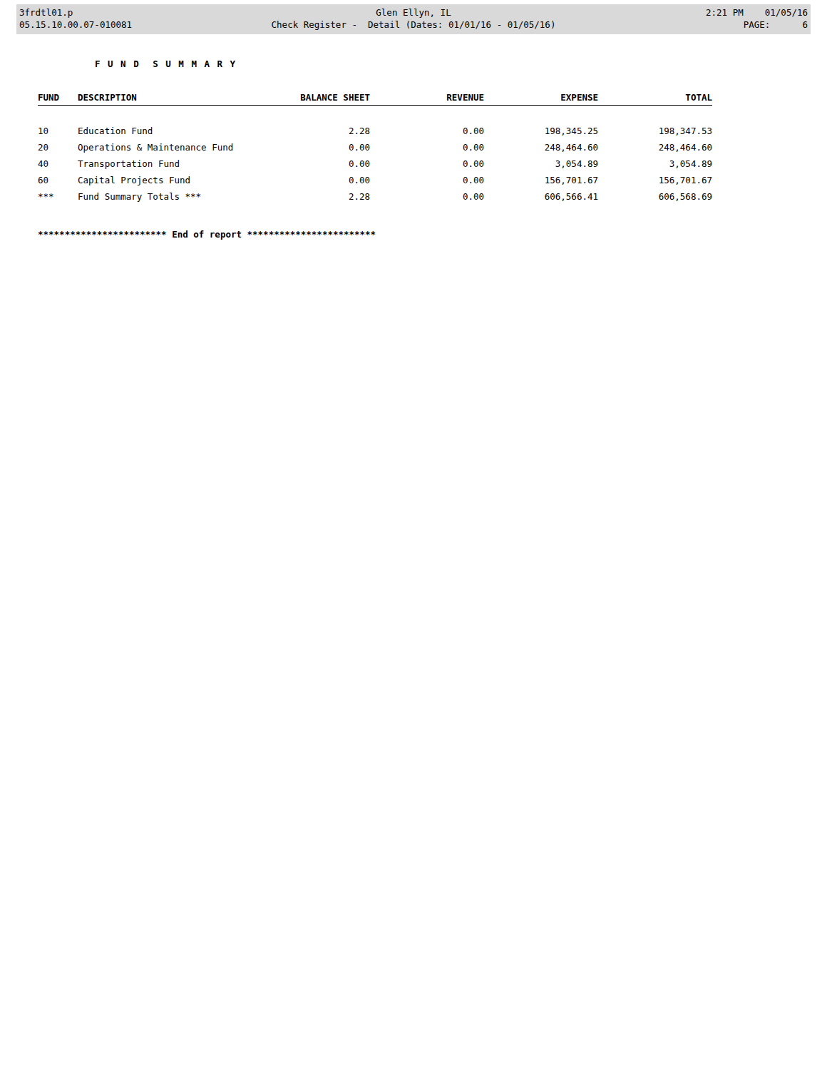3frdtl01.p
Glen Ellyn, IL
2:21 PM 01/05/16
05.15.10.00.07-010081
Check Register - Detail (Dates: 01/01/16 - 01/05/16)
PAGE: 6
F U N D S U M M A R Y
| FUND | DESCRIPTION | BALANCE SHEET | REVENUE | EXPENSE | TOTAL |
| --- | --- | --- | --- | --- | --- |
| 10 | Education Fund | 2.28 | 0.00 | 198,345.25 | 198,347.53 |
| 20 | Operations & Maintenance Fund | 0.00 | 0.00 | 248,464.60 | 248,464.60 |
| 40 | Transportation Fund | 0.00 | 0.00 | 3,054.89 | 3,054.89 |
| 60 | Capital Projects Fund | 0.00 | 0.00 | 156,701.67 | 156,701.67 |
| *** | Fund Summary Totals *** | 2.28 | 0.00 | 606,566.41 | 606,568.69 |
************************ End of report ************************